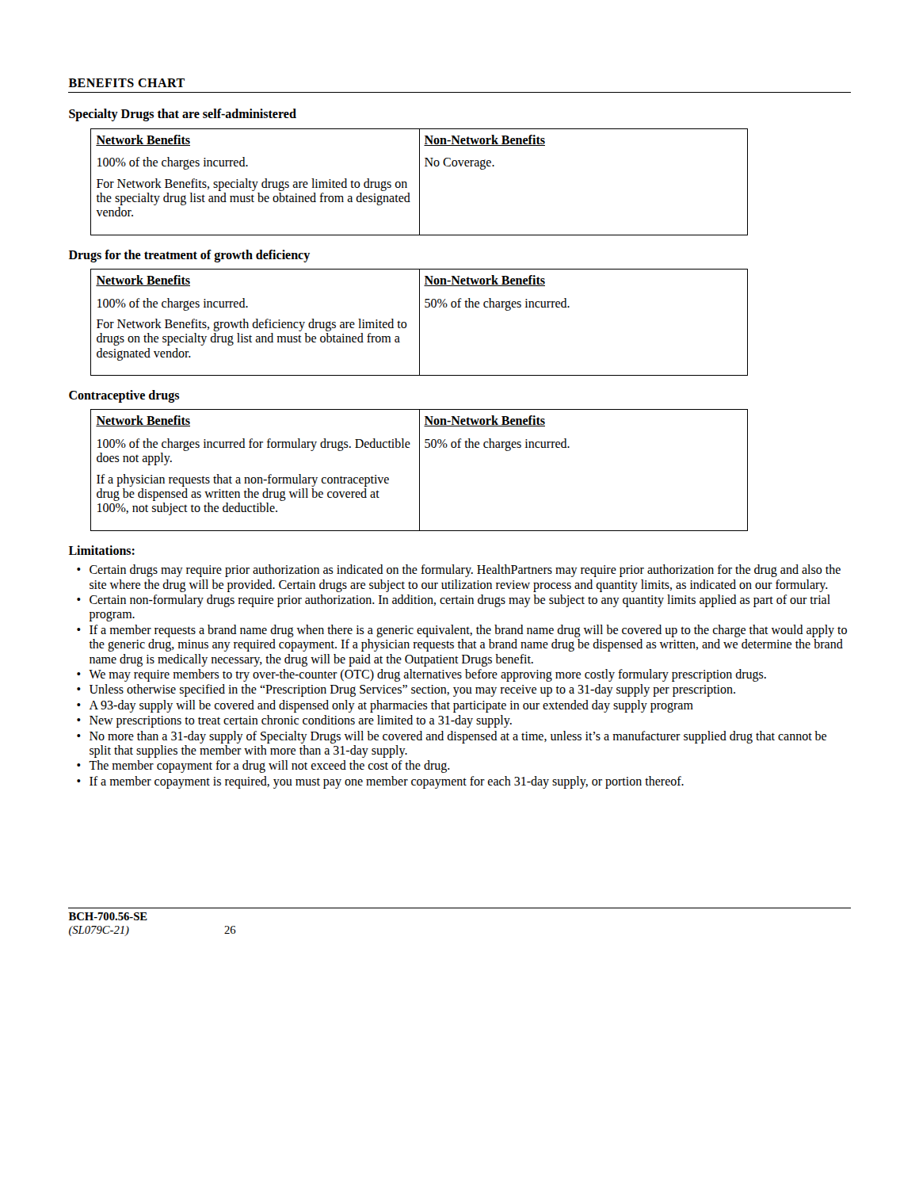BENEFITS CHART
Specialty Drugs that are self-administered
| Network Benefits | Non-Network Benefits |
| 100% of the charges incurred. For Network Benefits, specialty drugs are limited to drugs on the specialty drug list and must be obtained from a designated vendor. | No Coverage. |
Drugs for the treatment of growth deficiency
| Network Benefits | Non-Network Benefits |
| 100% of the charges incurred. For Network Benefits, growth deficiency drugs are limited to drugs on the specialty drug list and must be obtained from a designated vendor. | 50% of the charges incurred. |
Contraceptive drugs
| Network Benefits | Non-Network Benefits |
| 100% of the charges incurred for formulary drugs. Deductible does not apply. If a physician requests that a non-formulary contraceptive drug be dispensed as written the drug will be covered at 100%, not subject to the deductible. | 50% of the charges incurred. |
Limitations:
Certain drugs may require prior authorization as indicated on the formulary. HealthPartners may require prior authorization for the drug and also the site where the drug will be provided. Certain drugs are subject to our utilization review process and quantity limits, as indicated on our formulary.
Certain non-formulary drugs require prior authorization. In addition, certain drugs may be subject to any quantity limits applied as part of our trial program.
If a member requests a brand name drug when there is a generic equivalent, the brand name drug will be covered up to the charge that would apply to the generic drug, minus any required copayment. If a physician requests that a brand name drug be dispensed as written, and we determine the brand name drug is medically necessary, the drug will be paid at the Outpatient Drugs benefit.
We may require members to try over-the-counter (OTC) drug alternatives before approving more costly formulary prescription drugs.
Unless otherwise specified in the “Prescription Drug Services” section, you may receive up to a 31-day supply per prescription.
A 93-day supply will be covered and dispensed only at pharmacies that participate in our extended day supply program
New prescriptions to treat certain chronic conditions are limited to a 31-day supply.
No more than a 31-day supply of Specialty Drugs will be covered and dispensed at a time, unless it’s a manufacturer supplied drug that cannot be split that supplies the member with more than a 31-day supply.
The member copayment for a drug will not exceed the cost of the drug.
If a member copayment is required, you must pay one member copayment for each 31-day supply, or portion thereof.
BCH-700.56-SE
(SL079C-21) 26